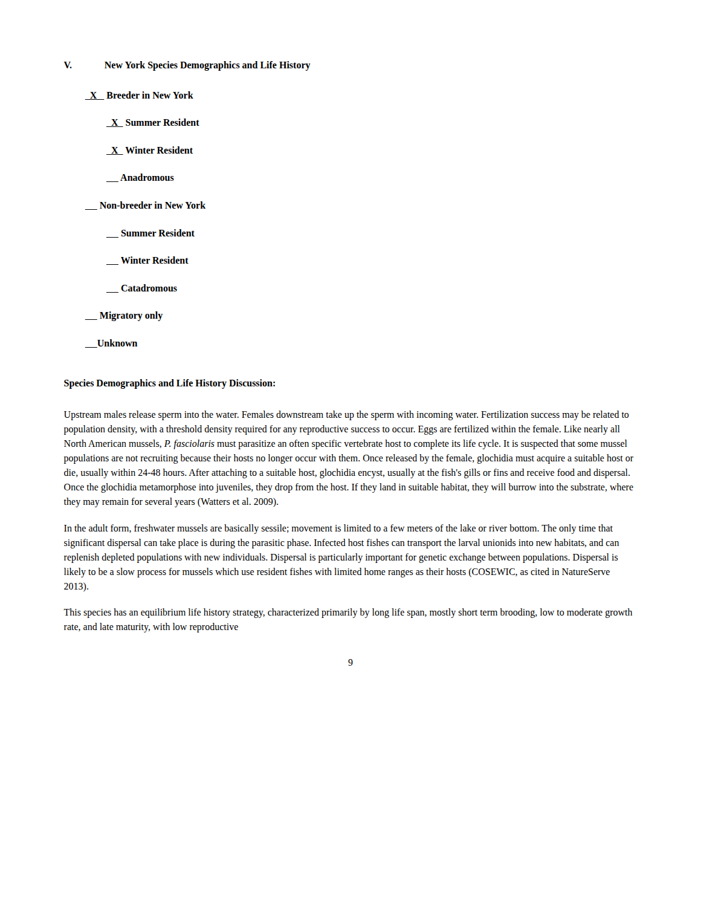V. New York Species Demographics and Life History
X Breeder in New York
X Summer Resident
X Winter Resident
Anadromous
Non-breeder in New York
Summer Resident
Winter Resident
Catadromous
Migratory only
Unknown
Species Demographics and Life History Discussion:
Upstream males release sperm into the water. Females downstream take up the sperm with incoming water. Fertilization success may be related to population density, with a threshold density required for any reproductive success to occur. Eggs are fertilized within the female. Like nearly all North American mussels, P. fasciolaris must parasitize an often specific vertebrate host to complete its life cycle. It is suspected that some mussel populations are not recruiting because their hosts no longer occur with them. Once released by the female, glochidia must acquire a suitable host or die, usually within 24-48 hours. After attaching to a suitable host, glochidia encyst, usually at the fish's gills or fins and receive food and dispersal. Once the glochidia metamorphose into juveniles, they drop from the host. If they land in suitable habitat, they will burrow into the substrate, where they may remain for several years (Watters et al. 2009).
In the adult form, freshwater mussels are basically sessile; movement is limited to a few meters of the lake or river bottom. The only time that significant dispersal can take place is during the parasitic phase. Infected host fishes can transport the larval unionids into new habitats, and can replenish depleted populations with new individuals. Dispersal is particularly important for genetic exchange between populations. Dispersal is likely to be a slow process for mussels which use resident fishes with limited home ranges as their hosts (COSEWIC, as cited in NatureServe 2013).
This species has an equilibrium life history strategy, characterized primarily by long life span, mostly short term brooding, low to moderate growth rate, and late maturity, with low reproductive
9